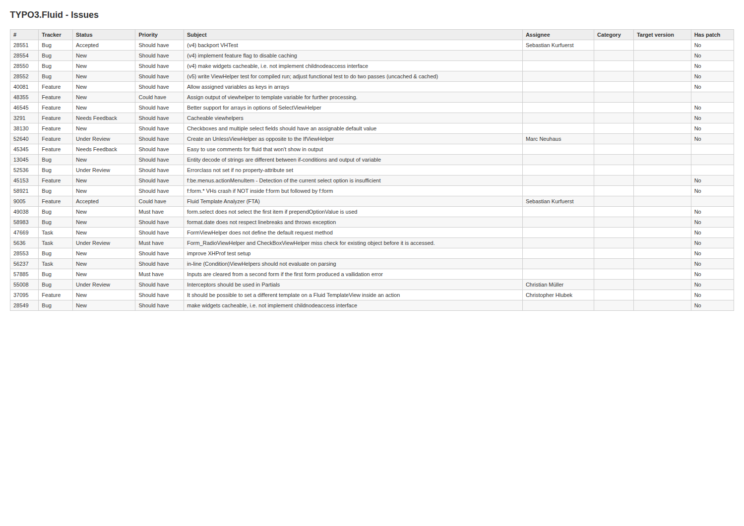TYPO3.Fluid - Issues
| # | Tracker | Status | Priority | Subject | Assignee | Category | Target version | Has patch |
| --- | --- | --- | --- | --- | --- | --- | --- | --- |
| 28551 | Bug | Accepted | Should have | (v4) backport VHTest | Sebastian Kurfuerst | | | No |
| 28554 | Bug | New | Should have | (v4) implement feature flag to disable caching | | | | No |
| 28550 | Bug | New | Should have | (v4) make widgets cacheable, i.e. not implement childnodeaccess interface | | | | No |
| 28552 | Bug | New | Should have | (v5) write ViewHelper test for compiled run; adjust functional test to do two passes (uncached & cached) | | | | No |
| 40081 | Feature | New | Should have | Allow assigned variables as keys in arrays | | | | No |
| 48355 | Feature | New | Could have | Assign output of viewhelper to template variable for further processing. | | | | |
| 46545 | Feature | New | Should have | Better support for arrays in options of SelectViewHelper | | | | No |
| 3291 | Feature | Needs Feedback | Should have | Cacheable viewhelpers | | | | No |
| 38130 | Feature | New | Should have | Checkboxes and multiple select fields should have an assignable default value | | | | No |
| 52640 | Feature | Under Review | Should have | Create an UnlessViewHelper as opposite to the IfViewHelper | Marc Neuhaus | | | No |
| 45345 | Feature | Needs Feedback | Should have | Easy to use comments for fluid that won't show in output | | | | |
| 13045 | Bug | New | Should have | Entity decode of strings are different between if-conditions and output of variable | | | | |
| 52536 | Bug | Under Review | Should have | Errorclass not set if no property-attribute set | | | | |
| 45153 | Feature | New | Should have | f:be.menus.actionMenuItem - Detection of the current select option is insufficient | | | | No |
| 58921 | Bug | New | Should have | f:form.* VHs crash if NOT inside f:form but followed by f:form | | | | No |
| 9005 | Feature | Accepted | Could have | Fluid Template Analyzer (FTA) | Sebastian Kurfuerst | | | |
| 49038 | Bug | New | Must have | form.select does not select the first item if prependOptionValue is used | | | | No |
| 58983 | Bug | New | Should have | format.date does not respect linebreaks and throws exception | | | | No |
| 47669 | Task | New | Should have | FormViewHelper does not define the default request method | | | | No |
| 5636 | Task | Under Review | Must have | Form_RadioViewHelper and CheckBoxViewHelper miss check for existing object before it is accessed. | | | | No |
| 28553 | Bug | New | Should have | improve XHProf test setup | | | | No |
| 56237 | Task | New | Should have | in-line (Condition)ViewHelpers should not evaluate on parsing | | | | No |
| 57885 | Bug | New | Must have | Inputs are cleared from a second form if the first form produced a vallidation error | | | | No |
| 55008 | Bug | Under Review | Should have | Interceptors should be used in Partials | Christian Müller | | | No |
| 37095 | Feature | New | Should have | It should be possible to set a different template on a Fluid TemplateView inside an action | Christopher Hlubek | | | No |
| 28549 | Bug | New | Should have | make widgets cacheable, i.e. not implement childnodeaccess interface | | | | No |